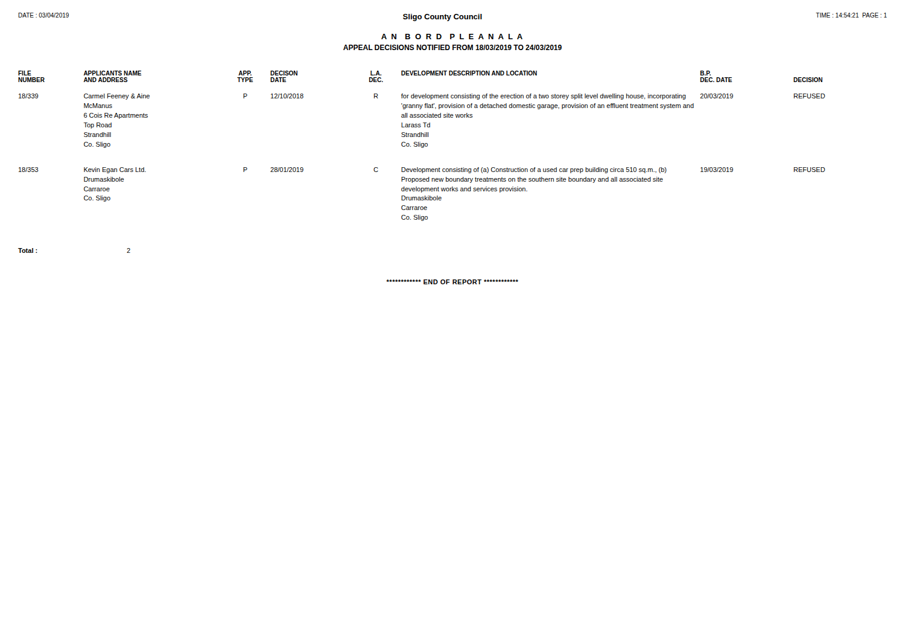DATE : 03/04/2019
Sligo County Council
TIME : 14:54:21 PAGE : 1
A N B O R D P L E A N A L A
APPEAL DECISIONS NOTIFIED FROM 18/03/2019 TO 24/03/2019
| FILE NUMBER | APPLICANTS NAME AND ADDRESS | APP. TYPE | DECISON DATE | L.A. DEC. | DEVELOPMENT DESCRIPTION AND LOCATION | B.P. DEC. DATE | DECISION |
| --- | --- | --- | --- | --- | --- | --- | --- |
| 18/339 | Carmel Feeney & Aine McManus 6 Cois Re Apartments Top Road Strandhill Co. Sligo | P | 12/10/2018 | R | for development consisting of the erection of a two storey split level dwelling house, incorporating 'granny flat', provision of a detached domestic garage, provision of an effluent treatment system and all associated site works Larass Td Strandhill Co. Sligo | 20/03/2019 | REFUSED |
| 18/353 | Kevin Egan Cars Ltd. Drumaskibole Carraroe Co. Sligo | P | 28/01/2019 | C | Development consisting of (a) Construction of a used car prep building circa 510 sq.m., (b) Proposed new boundary treatments on the southern site boundary and all associated site development works and services provision. Drumaskibole Carraroe Co. Sligo | 19/03/2019 | REFUSED |
Total : 2
************ END OF REPORT ************